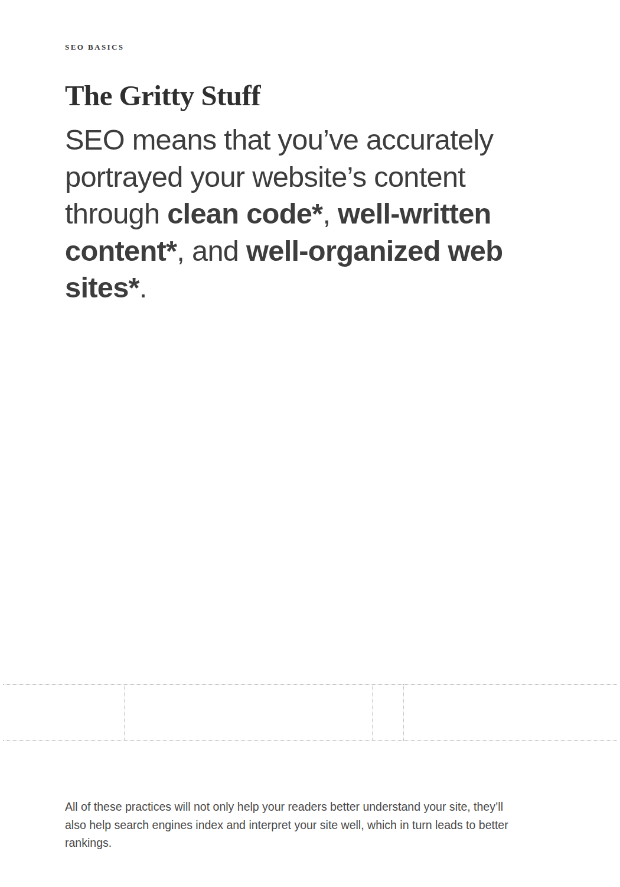SEO Basics
The Gritty Stuff
SEO means that you’ve accurately portrayed your website’s content through clean code*, well-written content*, and well-organized web sites*.
All of these practices will not only help your readers better understand your site, they’ll also help search engines index and interpret your site well, which in turn leads to better rankings.